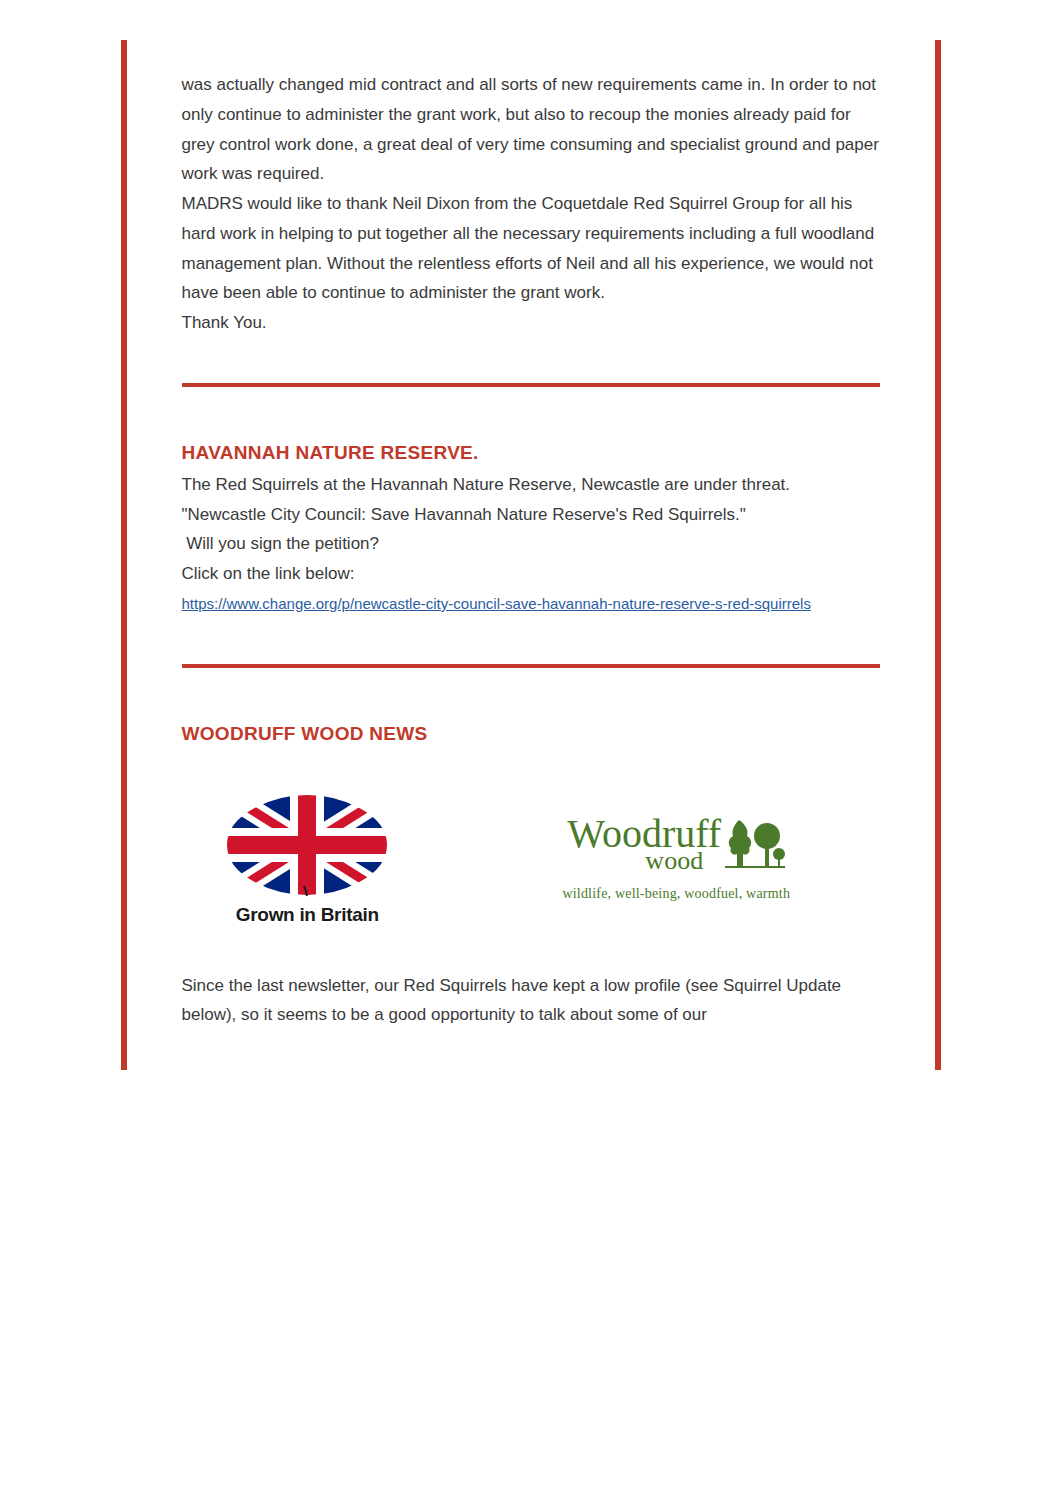was actually changed mid contract and all sorts of new requirements came in. In order to not only continue to administer the grant work, but also to recoup the monies already paid for grey control work done, a great deal of very time consuming and specialist ground and paper work was required.
MADRS would like to thank Neil Dixon from the Coquetdale Red Squirrel Group for all his hard work in helping to put together all the necessary requirements including a full woodland management plan. Without the relentless efforts of Neil and all his experience, we would not have been able to continue to administer the grant work.
Thank You.
HAVANNAH NATURE RESERVE.
The Red Squirrels at the Havannah Nature Reserve, Newcastle are under threat.
"Newcastle City Council: Save Havannah Nature Reserve's Red Squirrels."
Will you sign the petition?
Click on the link below:
https://www.change.org/p/newcastle-city-council-save-havannah-nature-reserve-s-red-squirrels
WOODRUFF WOOD NEWS
Grown in Britain
Woodruffwood
wildlife, well-being, woodfuel, warmth
Since the last newsletter, our Red Squirrels have kept a low profile (see Squirrel Update below), so it seems to be a good opportunity to talk about some of our